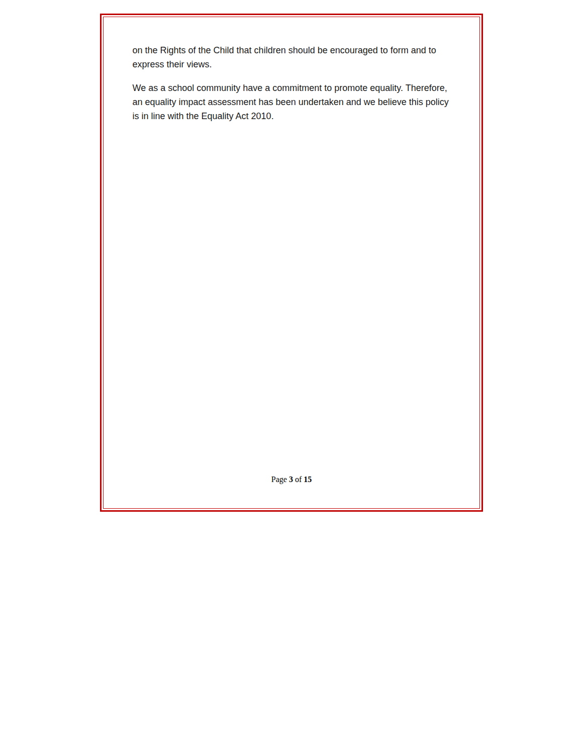on the Rights of the Child that children should be encouraged to form and to express their views.
We as a school community have a commitment to promote equality. Therefore, an equality impact assessment has been undertaken and we believe this policy is in line with the Equality Act 2010.
Page 3 of 15